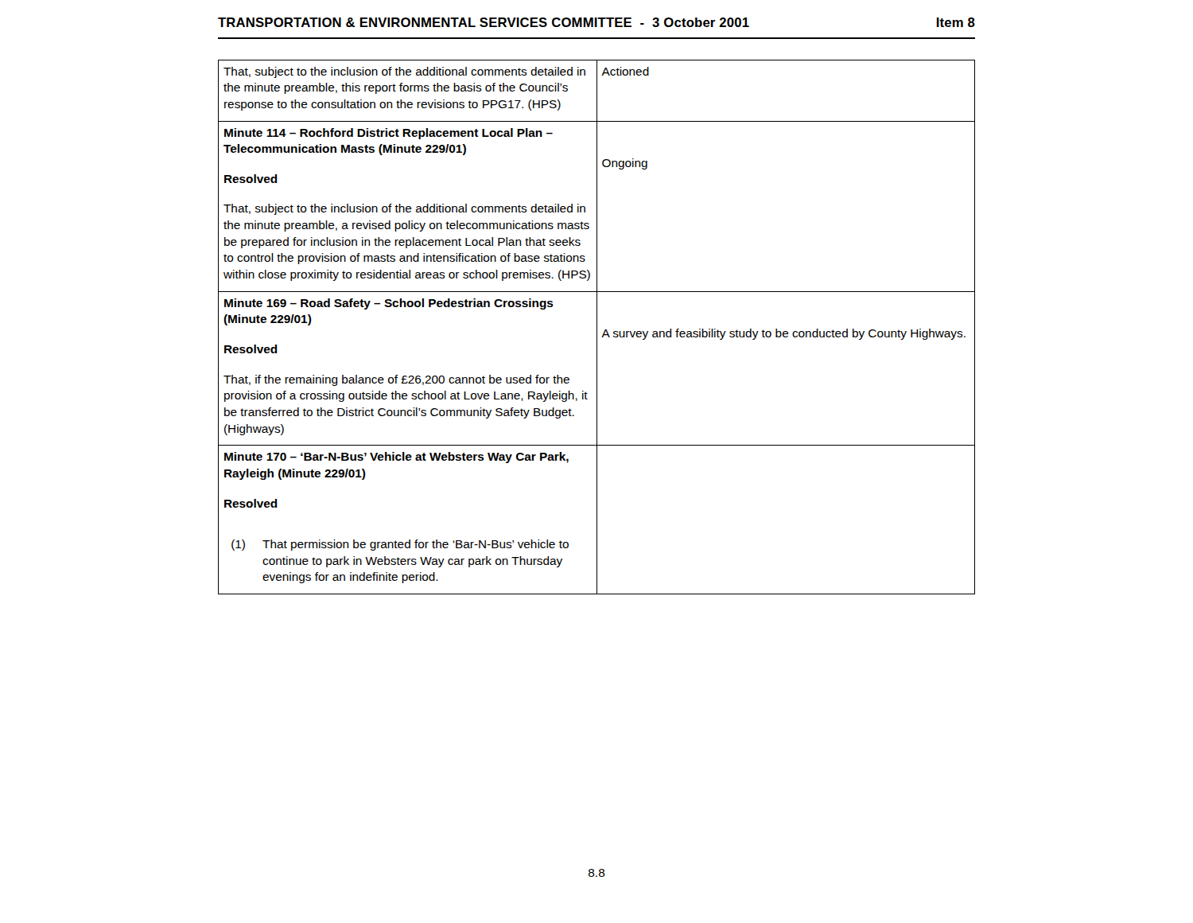TRANSPORTATION & ENVIRONMENTAL SERVICES COMMITTEE - 3 October 2001
Item 8
| That, subject to the inclusion of the additional comments detailed in the minute preamble, this report forms the basis of the Council’s response to the consultation on the revisions to PPG17. (HPS) | Actioned |
| Minute 114 – Rochford District Replacement Local Plan – Telecommunication Masts (Minute 229/01) Resolved That, subject to the inclusion of the additional comments detailed in the minute preamble, a revised policy on telecommunications masts be prepared for inclusion in the replacement Local Plan that seeks to control the provision of masts and intensification of base stations within close proximity to residential areas or school premises. (HPS) | Ongoing |
| Minute 169 – Road Safety – School Pedestrian Crossings (Minute 229/01) Resolved That, if the remaining balance of £26,200 cannot be used for the provision of a crossing outside the school at Love Lane, Rayleigh, it be transferred to the District Council’s Community Safety Budget. (Highways) | A survey and feasibility study to be conducted by County Highways. |
| Minute 170 – ‘Bar-N-Bus’ Vehicle at Websters Way Car Park, Rayleigh (Minute 229/01) Resolved (1) That permission be granted for the ‘Bar-N-Bus’ vehicle to continue to park in Websters Way car park on Thursday evenings for an indefinite period. | |
8.8